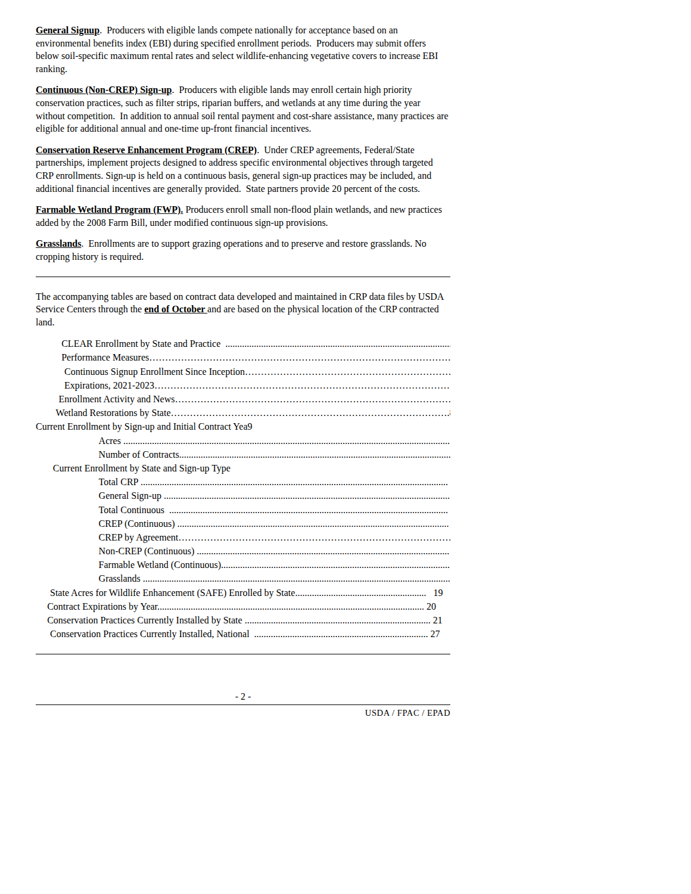General Signup. Producers with eligible lands compete nationally for acceptance based on an environmental benefits index (EBI) during specified enrollment periods. Producers may submit offers below soil-specific maximum rental rates and select wildlife-enhancing vegetative covers to increase EBI ranking.
Continuous (Non-CREP) Sign-up. Producers with eligible lands may enroll certain high priority conservation practices, such as filter strips, riparian buffers, and wetlands at any time during the year without competition. In addition to annual soil rental payment and cost-share assistance, many practices are eligible for additional annual and one-time up-front financial incentives.
Conservation Reserve Enhancement Program (CREP). Under CREP agreements, Federal/State partnerships, implement projects designed to address specific environmental objectives through targeted CRP enrollments. Sign-up is held on a continuous basis, general sign-up practices may be included, and additional financial incentives are generally provided. State partners provide 20 percent of the costs.
Farmable Wetland Program (FWP). Producers enroll small non-flood plain wetlands, and new practices added by the 2008 Farm Bill, under modified continuous sign-up provisions.
Grasslands. Enrollments are to support grazing operations and to preserve and restore grasslands. No cropping history is required.
The accompanying tables are based on contract data developed and maintained in CRP data files by USDA Service Centers through the end of October and are based on the physical location of the CRP contracted land.
CLEAR Enrollment by State and Practice ................................................................................................ 3
Performance Measures…………………………………………………………………………………….5
Continuous Signup Enrollment Since Inception…………………………………………………………6
Expirations, 2021-2023…………………………………………………………………………………...6
Enrollment Activity and News……………………………………………………………………………7
Wetland Restorations by State…………………………………………………………………………….8
Current Enrollment by Sign-up and Initial Contract Yea9
Acres ........................................................................................................................................... 9
Number of Contracts.................................................................................................................. 10
Current Enrollment by State and Sign-up Type
Total CRP ................................................................................................................................. 11
General Sign-up ........................................................................................................................ 12
Total Continuous ..................................................................................................................... 13
CREP (Continuous) .................................................................................................................. 14
CREP by Agreement…………………………………………………………………………….15
Non-CREP (Continuous) .......................................................................................................... 16
Farmable Wetland (Continuous)................................................................................................ 17
Grasslands ................................................................................................................................. 18
State Acres for Wildlife Enhancement (SAFE) Enrolled by State....................................................... 19
Contract Expirations by Year................................................................................................................ 20
Conservation Practices Currently Installed by State .............................................................................. 21
Conservation Practices Currently Installed, National ......................................................................... 27
- 2 -
USDA / FPAC / EPAD